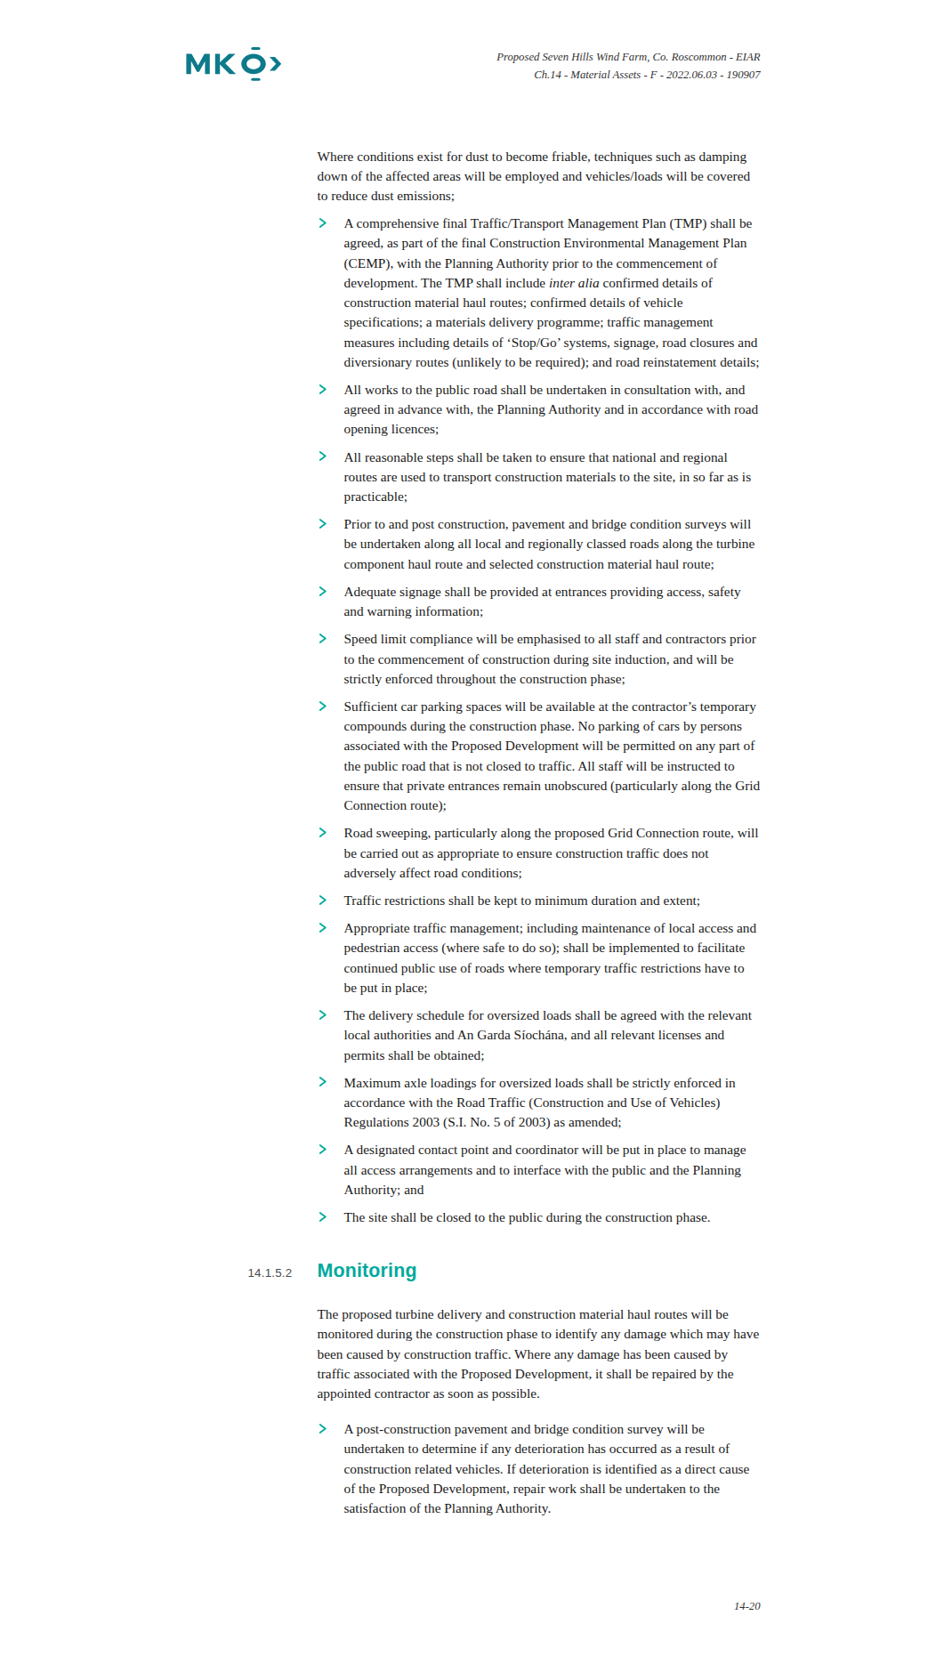Proposed Seven Hills Wind Farm, Co. Roscommon - EIAR
Ch.14 - Material Assets - F - 2022.06.03 - 190907
Where conditions exist for dust to become friable, techniques such as damping down of the affected areas will be employed and vehicles/loads will be covered to reduce dust emissions;
A comprehensive final Traffic/Transport Management Plan (TMP) shall be agreed, as part of the final Construction Environmental Management Plan (CEMP), with the Planning Authority prior to the commencement of development. The TMP shall include inter alia confirmed details of construction material haul routes; confirmed details of vehicle specifications; a materials delivery programme; traffic management measures including details of ‘Stop/Go’ systems, signage, road closures and diversionary routes (unlikely to be required); and road reinstatement details;
All works to the public road shall be undertaken in consultation with, and agreed in advance with, the Planning Authority and in accordance with road opening licences;
All reasonable steps shall be taken to ensure that national and regional routes are used to transport construction materials to the site, in so far as is practicable;
Prior to and post construction, pavement and bridge condition surveys will be undertaken along all local and regionally classed roads along the turbine component haul route and selected construction material haul route;
Adequate signage shall be provided at entrances providing access, safety and warning information;
Speed limit compliance will be emphasised to all staff and contractors prior to the commencement of construction during site induction, and will be strictly enforced throughout the construction phase;
Sufficient car parking spaces will be available at the contractor’s temporary compounds during the construction phase. No parking of cars by persons associated with the Proposed Development will be permitted on any part of the public road that is not closed to traffic. All staff will be instructed to ensure that private entrances remain unobscured (particularly along the Grid Connection route);
Road sweeping, particularly along the proposed Grid Connection route, will be carried out as appropriate to ensure construction traffic does not adversely affect road conditions;
Traffic restrictions shall be kept to minimum duration and extent;
Appropriate traffic management; including maintenance of local access and pedestrian access (where safe to do so); shall be implemented to facilitate continued public use of roads where temporary traffic restrictions have to be put in place;
The delivery schedule for oversized loads shall be agreed with the relevant local authorities and An Garda Síochána, and all relevant licenses and permits shall be obtained;
Maximum axle loadings for oversized loads shall be strictly enforced in accordance with the Road Traffic (Construction and Use of Vehicles) Regulations 2003 (S.I. No. 5 of 2003) as amended;
A designated contact point and coordinator will be put in place to manage all access arrangements and to interface with the public and the Planning Authority; and
The site shall be closed to the public during the construction phase.
14.1.5.2
Monitoring
The proposed turbine delivery and construction material haul routes will be monitored during the construction phase to identify any damage which may have been caused by construction traffic. Where any damage has been caused by traffic associated with the Proposed Development, it shall be repaired by the appointed contractor as soon as possible.
A post-construction pavement and bridge condition survey will be undertaken to determine if any deterioration has occurred as a result of construction related vehicles. If deterioration is identified as a direct cause of the Proposed Development, repair work shall be undertaken to the satisfaction of the Planning Authority.
14-20